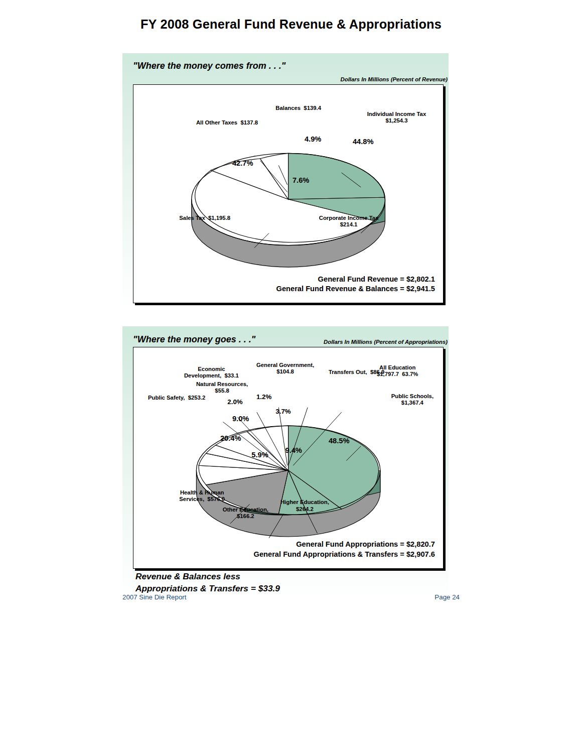FY 2008 General Fund Revenue & Appropriations
"Where the money comes from . . ."
Dollars In Millions (Percent of Revenue)
4.9%
42.7%
7.6%
44.8%
Balances $139.4
All Other Taxes $137.8
Individual Income Tax
$1,254.3
Corporate Income Tax
$214.1
Sales Tax $1,195.8
General Fund Revenue = $2,802.1
General Fund Revenue & Balances = $2,941.5
"Where the money goes . . ."
Dollars In Millions (Percent of Appropriations)
2.0%
1.2%
3.7%
9.0%
20.4%
5.9%
9.4%
48.5%
Economic
Development, $33.1
General Government,
$104.8
Transfers Out, $86.9
All Education
$1,797.7 63.7%
Natural Resources,
$55.8
Public Safety, $253.2
Public Schools,
$1,367.4
Health & Human
Services, $576.0
Other Education,
$166.2
Higher Education,
$264.2
General Fund Appropriations = $2,820.7
General Fund Appropriations & Transfers = $2,907.6
Revenue & Balances less
Appropriations & Transfers = $33.9
2007 Sine Die Report
Page 24